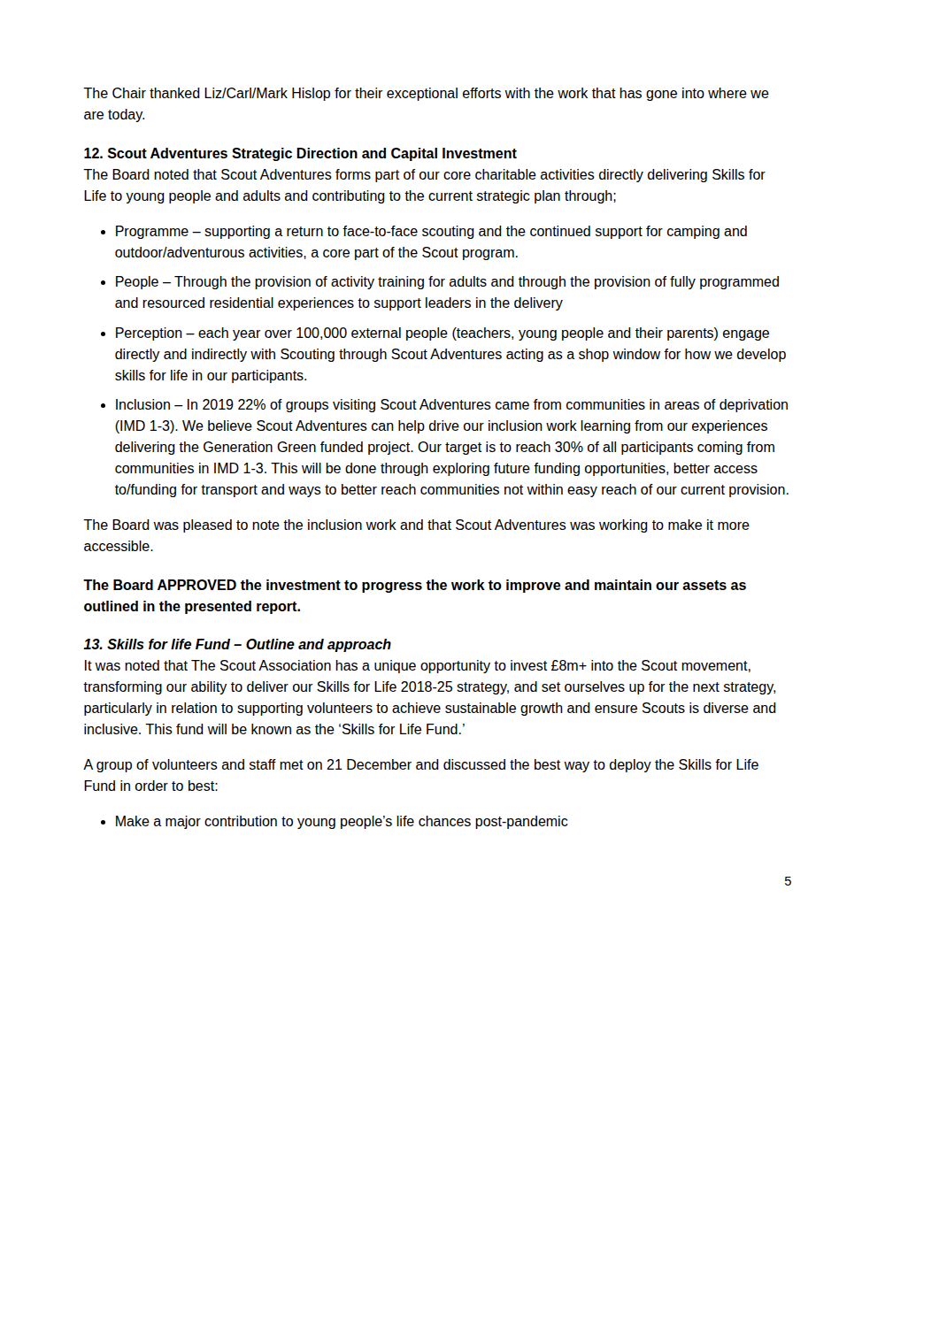The Chair thanked Liz/Carl/Mark Hislop for their exceptional efforts with the work that has gone into where we are today.
12. Scout Adventures Strategic Direction and Capital Investment
The Board noted that Scout Adventures forms part of our core charitable activities directly delivering Skills for Life to young people and adults and contributing to the current strategic plan through;
Programme – supporting a return to face-to-face scouting and the continued support for camping and outdoor/adventurous activities, a core part of the Scout program.
People – Through the provision of activity training for adults and through the provision of fully programmed and resourced residential experiences to support leaders in the delivery
Perception – each year over 100,000 external people (teachers, young people and their parents) engage directly and indirectly with Scouting through Scout Adventures acting as a shop window for how we develop skills for life in our participants.
Inclusion – In 2019 22% of groups visiting Scout Adventures came from communities in areas of deprivation (IMD 1-3). We believe Scout Adventures can help drive our inclusion work learning from our experiences delivering the Generation Green funded project. Our target is to reach 30% of all participants coming from communities in IMD 1-3. This will be done through exploring future funding opportunities, better access to/funding for transport and ways to better reach communities not within easy reach of our current provision.
The Board was pleased to note the inclusion work and that Scout Adventures was working to make it more accessible.
The Board APPROVED the investment to progress the work to improve and maintain our assets as outlined in the presented report.
13. Skills for life Fund – Outline and approach
It was noted that The Scout Association has a unique opportunity to invest £8m+ into the Scout movement, transforming our ability to deliver our Skills for Life 2018-25 strategy, and set ourselves up for the next strategy, particularly in relation to supporting volunteers to achieve sustainable growth and ensure Scouts is diverse and inclusive. This fund will be known as the ‘Skills for Life Fund.’
A group of volunteers and staff met on 21 December and discussed the best way to deploy the Skills for Life Fund in order to best:
Make a major contribution to young people’s life chances post-pandemic
5